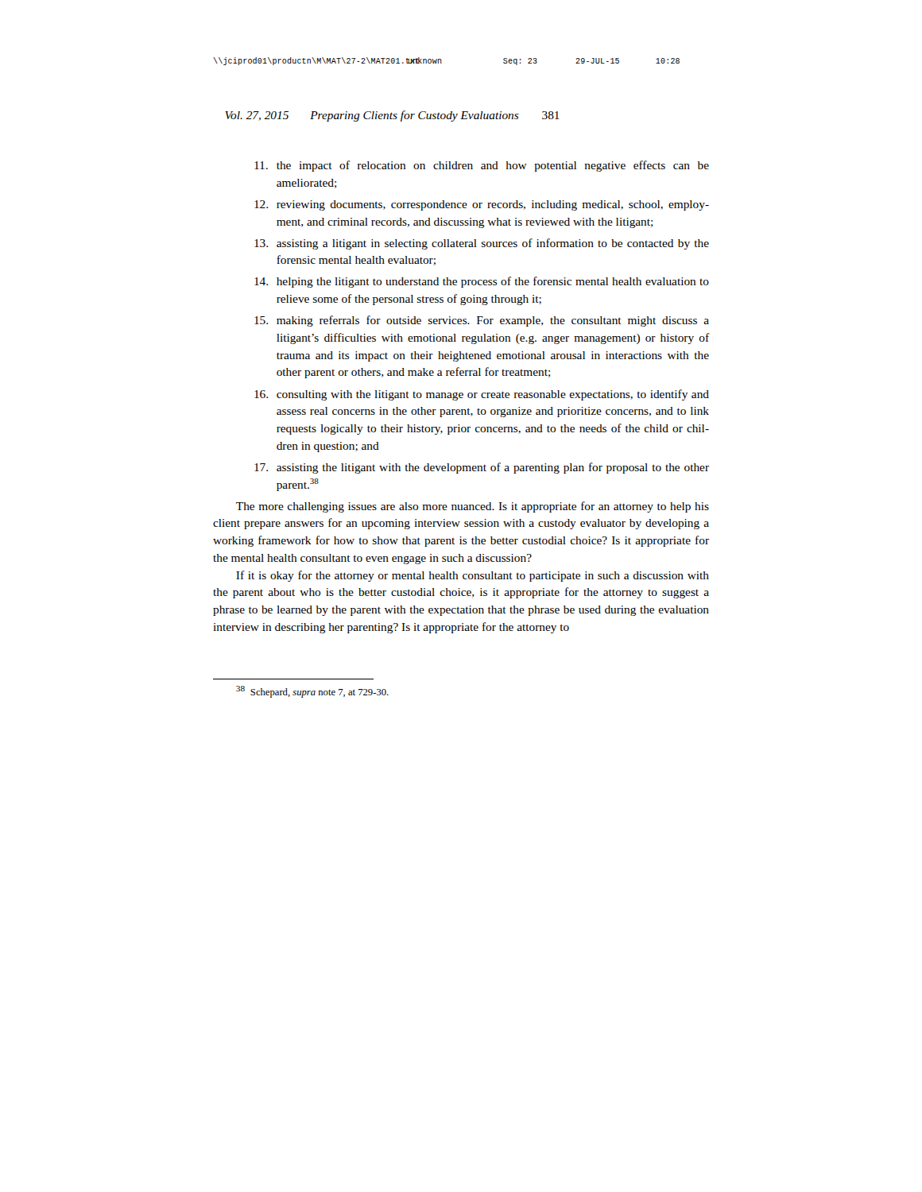\\jciprod01\productn\M\MAT\27-2\MAT201.txt unknown Seq: 2329-JUL-1510:28
Vol. 27, 2015 Preparing Clients for Custody Evaluations 381
11. the impact of relocation on children and how potential negative effects can be ameliorated;
12. reviewing documents, correspondence or records, including medical, school, employment, and criminal records, and discussing what is reviewed with the litigant;
13. assisting a litigant in selecting collateral sources of information to be contacted by the forensic mental health evaluator;
14. helping the litigant to understand the process of the forensic mental health evaluation to relieve some of the personal stress of going through it;
15. making referrals for outside services. For example, the consultant might discuss a litigant’s difficulties with emotional regulation (e.g. anger management) or history of trauma and its impact on their heightened emotional arousal in interactions with the other parent or others, and make a referral for treatment;
16. consulting with the litigant to manage or create reasonable expectations, to identify and assess real concerns in the other parent, to organize and prioritize concerns, and to link requests logically to their history, prior concerns, and to the needs of the child or children in question; and
17. assisting the litigant with the development of a parenting plan for proposal to the other parent.38
The more challenging issues are also more nuanced. Is it appropriate for an attorney to help his client prepare answers for an upcoming interview session with a custody evaluator by developing a working framework for how to show that parent is the better custodial choice? Is it appropriate for the mental health consultant to even engage in such a discussion?
If it is okay for the attorney or mental health consultant to participate in such a discussion with the parent about who is the better custodial choice, is it appropriate for the attorney to suggest a phrase to be learned by the parent with the expectation that the phrase be used during the evaluation interview in describing her parenting? Is it appropriate for the attorney to
38 Schepard, supra note 7, at 729-30.